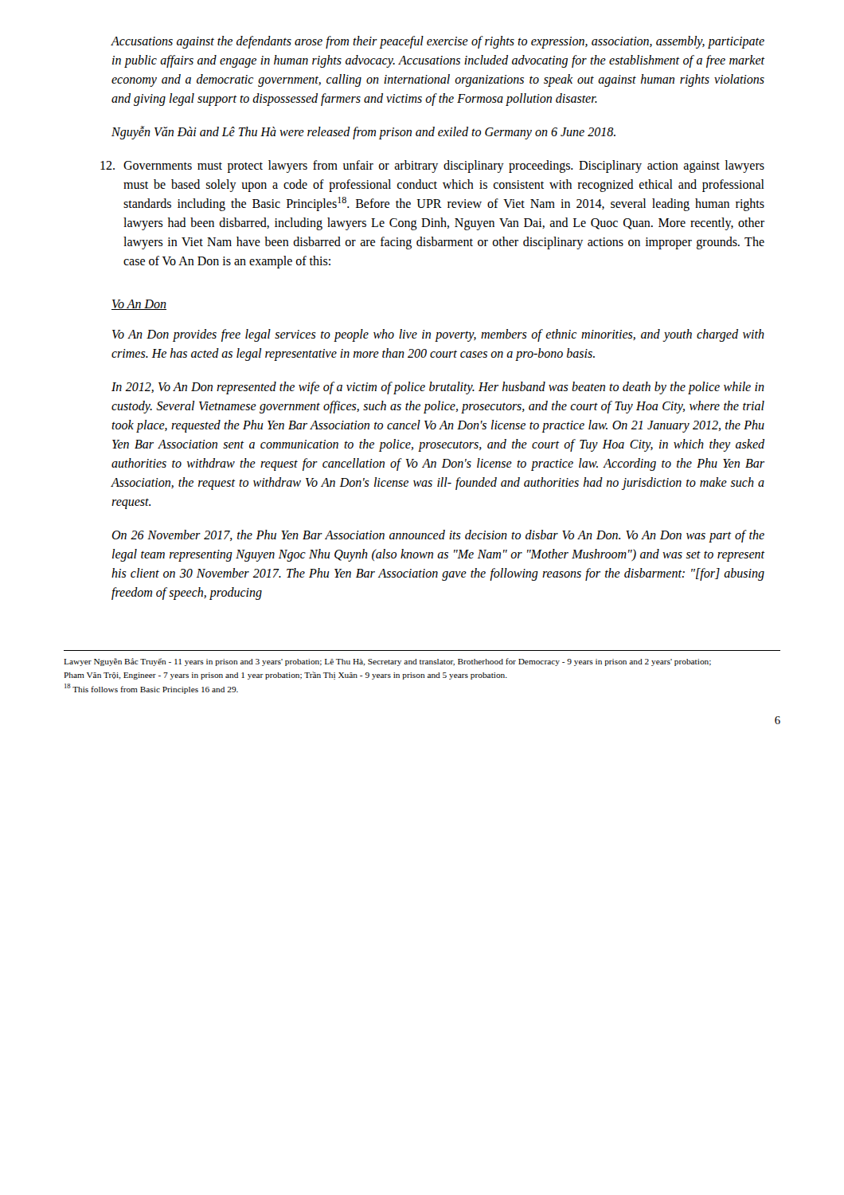Accusations against the defendants arose from their peaceful exercise of rights to expression, association, assembly, participate in public affairs and engage in human rights advocacy. Accusations included advocating for the establishment of a free market economy and a democratic government, calling on international organizations to speak out against human rights violations and giving legal support to dispossessed farmers and victims of the Formosa pollution disaster.
Nguyễn Văn Đài and Lê Thu Hà were released from prison and exiled to Germany on 6 June 2018.
12.
Governments must protect lawyers from unfair or arbitrary disciplinary proceedings. Disciplinary action against lawyers must be based solely upon a code of professional conduct which is consistent with recognized ethical and professional standards including the Basic Principles18. Before the UPR review of Viet Nam in 2014, several leading human rights lawyers had been disbarred, including lawyers Le Cong Dinh, Nguyen Van Dai, and Le Quoc Quan. More recently, other lawyers in Viet Nam have been disbarred or are facing disbarment or other disciplinary actions on improper grounds. The case of Vo An Don is an example of this:
Vo An Don
Vo An Don provides free legal services to people who live in poverty, members of ethnic minorities, and youth charged with crimes. He has acted as legal representative in more than 200 court cases on a pro-bono basis.
In 2012, Vo An Don represented the wife of a victim of police brutality. Her husband was beaten to death by the police while in custody. Several Vietnamese government offices, such as the police, prosecutors, and the court of Tuy Hoa City, where the trial took place, requested the Phu Yen Bar Association to cancel Vo An Don's license to practice law. On 21 January 2012, the Phu Yen Bar Association sent a communication to the police, prosecutors, and the court of Tuy Hoa City, in which they asked authorities to withdraw the request for cancellation of Vo An Don's license to practice law. According to the Phu Yen Bar Association, the request to withdraw Vo An Don's license was ill- founded and authorities had no jurisdiction to make such a request.
On 26 November 2017, the Phu Yen Bar Association announced its decision to disbar Vo An Don. Vo An Don was part of the legal team representing Nguyen Ngoc Nhu Quynh (also known as "Me Nam" or "Mother Mushroom") and was set to represent his client on 30 November 2017. The Phu Yen Bar Association gave the following reasons for the disbarment: "[for] abusing freedom of speech, producing
Lawyer Nguyễn Bắc Truyển - 11 years in prison and 3 years' probation; Lê Thu Hà, Secretary and translator, Brotherhood for Democracy - 9 years in prison and 2 years' probation;
Pham Văn Trội, Engineer - 7 years in prison and 1 year probation; Trần Thị Xuân - 9 years in prison and 5 years probation.
18 This follows from Basic Principles 16 and 29.
6